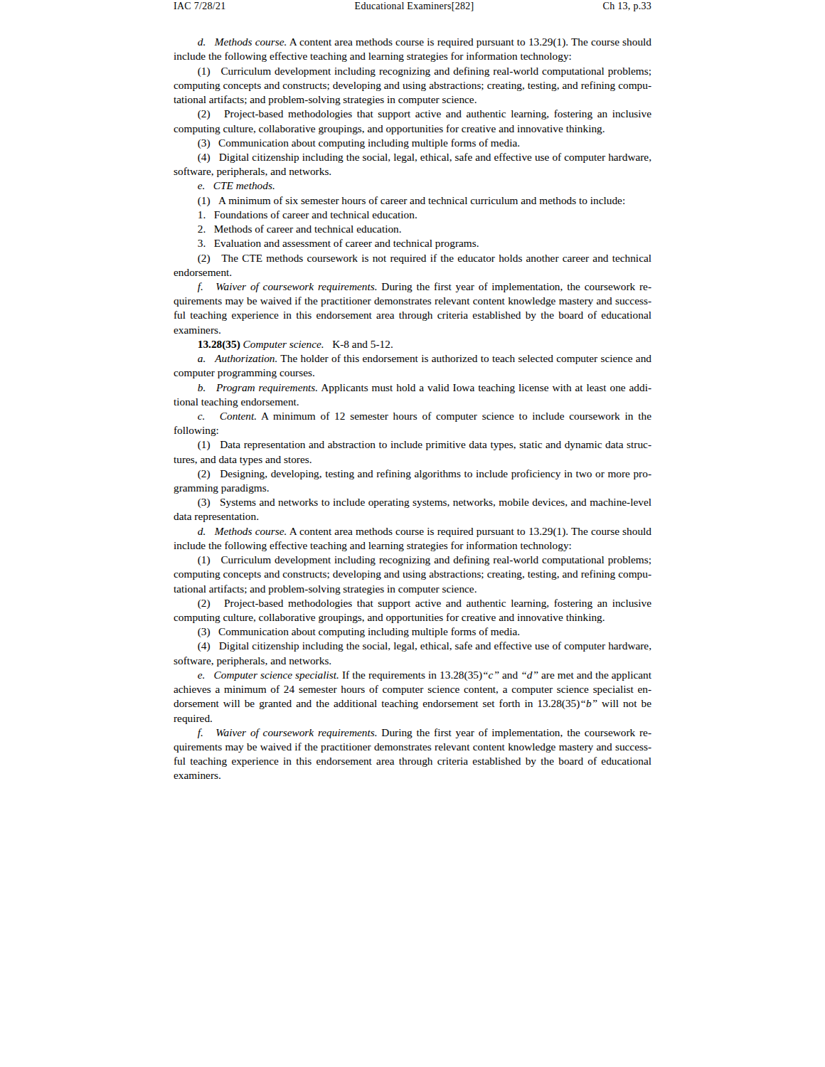IAC 7/28/21
Educational Examiners[282]
Ch 13, p.33
d. Methods course. A content area methods course is required pursuant to 13.29(1). The course should include the following effective teaching and learning strategies for information technology:
(1) Curriculum development including recognizing and defining real-world computational problems; computing concepts and constructs; developing and using abstractions; creating, testing, and refining computational artifacts; and problem-solving strategies in computer science.
(2) Project-based methodologies that support active and authentic learning, fostering an inclusive computing culture, collaborative groupings, and opportunities for creative and innovative thinking.
(3) Communication about computing including multiple forms of media.
(4) Digital citizenship including the social, legal, ethical, safe and effective use of computer hardware, software, peripherals, and networks.
e. CTE methods.
(1) A minimum of six semester hours of career and technical curriculum and methods to include:
1. Foundations of career and technical education.
2. Methods of career and technical education.
3. Evaluation and assessment of career and technical programs.
(2) The CTE methods coursework is not required if the educator holds another career and technical endorsement.
f. Waiver of coursework requirements. During the first year of implementation, the coursework requirements may be waived if the practitioner demonstrates relevant content knowledge mastery and successful teaching experience in this endorsement area through criteria established by the board of educational examiners.
13.28(35) Computer science. K-8 and 5-12.
a. Authorization. The holder of this endorsement is authorized to teach selected computer science and computer programming courses.
b. Program requirements. Applicants must hold a valid Iowa teaching license with at least one additional teaching endorsement.
c. Content. A minimum of 12 semester hours of computer science to include coursework in the following:
(1) Data representation and abstraction to include primitive data types, static and dynamic data structures, and data types and stores.
(2) Designing, developing, testing and refining algorithms to include proficiency in two or more programming paradigms.
(3) Systems and networks to include operating systems, networks, mobile devices, and machine-level data representation.
d. Methods course. A content area methods course is required pursuant to 13.29(1). The course should include the following effective teaching and learning strategies for information technology:
(1) Curriculum development including recognizing and defining real-world computational problems; computing concepts and constructs; developing and using abstractions; creating, testing, and refining computational artifacts; and problem-solving strategies in computer science.
(2) Project-based methodologies that support active and authentic learning, fostering an inclusive computing culture, collaborative groupings, and opportunities for creative and innovative thinking.
(3) Communication about computing including multiple forms of media.
(4) Digital citizenship including the social, legal, ethical, safe and effective use of computer hardware, software, peripherals, and networks.
e. Computer science specialist. If the requirements in 13.28(35)“c” and “d” are met and the applicant achieves a minimum of 24 semester hours of computer science content, a computer science specialist endorsement will be granted and the additional teaching endorsement set forth in 13.28(35)“b” will not be required.
f. Waiver of coursework requirements. During the first year of implementation, the coursework requirements may be waived if the practitioner demonstrates relevant content knowledge mastery and successful teaching experience in this endorsement area through criteria established by the board of educational examiners.